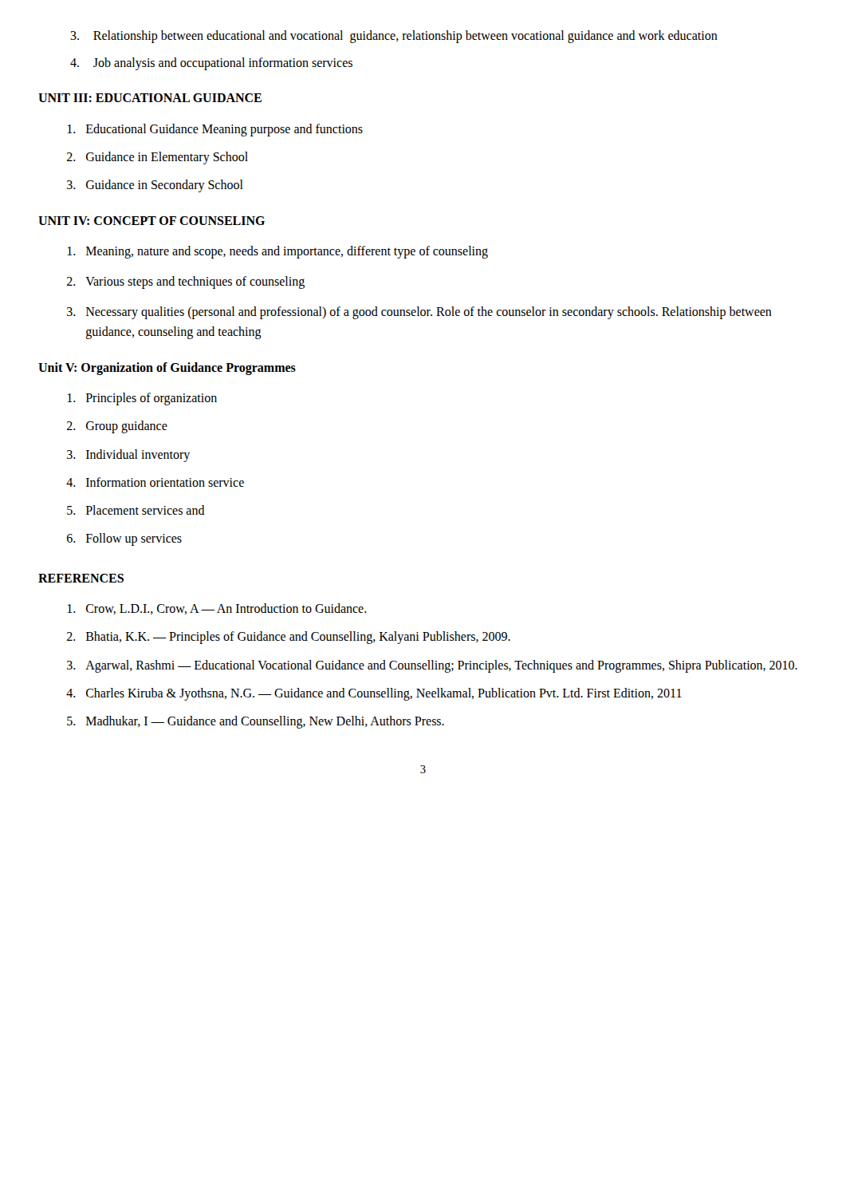3. Relationship between educational and vocational guidance, relationship between vocational guidance and work education
4. Job analysis and occupational information services
Unit III: Educational Guidance
Educational Guidance Meaning purpose and functions
Guidance in Elementary School
Guidance in Secondary School
Unit IV: Concept of Counseling
Meaning, nature and scope, needs and importance, different type of counseling
Various steps and techniques of counseling
Necessary qualities (personal and professional) of a good counselor. Role of the counselor in secondary schools. Relationship between guidance, counseling and teaching
Unit V: Organization of Guidance Programmes
Principles of organization
Group guidance
Individual inventory
Information orientation service
Placement services and
Follow up services
References
Crow, L.D.I., Crow, A — An Introduction to Guidance.
Bhatia, K.K. — Principles of Guidance and Counselling, Kalyani Publishers, 2009.
Agarwal, Rashmi — Educational Vocational Guidance and Counselling; Principles, Techniques and Programmes, Shipra Publication, 2010.
Charles Kiruba & Jyothsna, N.G. — Guidance and Counselling, Neelkamal, Publication Pvt. Ltd. First Edition, 2011
Madhukar, I — Guidance and Counselling, New Delhi, Authors Press.
3